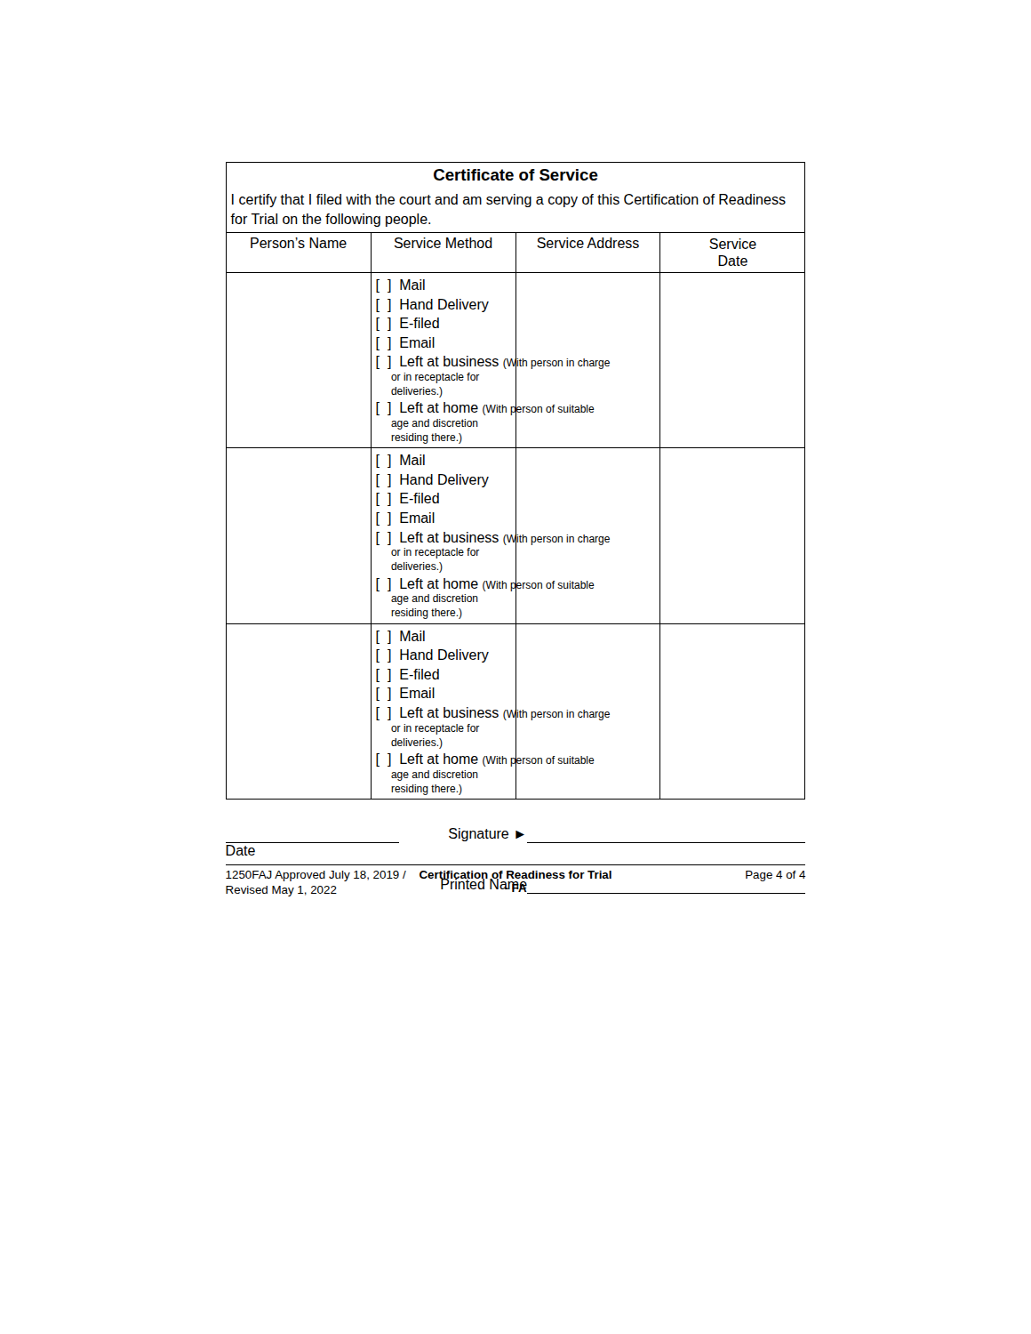| Certificate of Service |
| I certify that I filed with the court and am serving a copy of this Certification of Readiness for Trial on the following people. |
| Person’s Name | Service Method | Service Address | Service Date |
| | [ ] Mail [ ] Hand Delivery [ ] E-filed [ ] Email [ ] Left at business (With person in charge or in receptacle for deliveries.) [ ] Left at home (With person of suitable age and discretion residing there.) | | |
| | [ ] Mail [ ] Hand Delivery [ ] E-filed [ ] Email [ ] Left at business (With person in charge or in receptacle for deliveries.) [ ] Left at home (With person of suitable age and discretion residing there.) | | |
| | [ ] Mail [ ] Hand Delivery [ ] E-filed [ ] Email [ ] Left at business (With person in charge or in receptacle for deliveries.) [ ] Left at home (With person of suitable age and discretion residing there.) | | |
| | | Signature ► | |
| Date | | | |
| | | Printed Name | |
| 1250FAJ Approved July 18, 2019 / Revised May 1, 2022 | Certification of Readiness for Trial - FA | Page 4 of 4 |